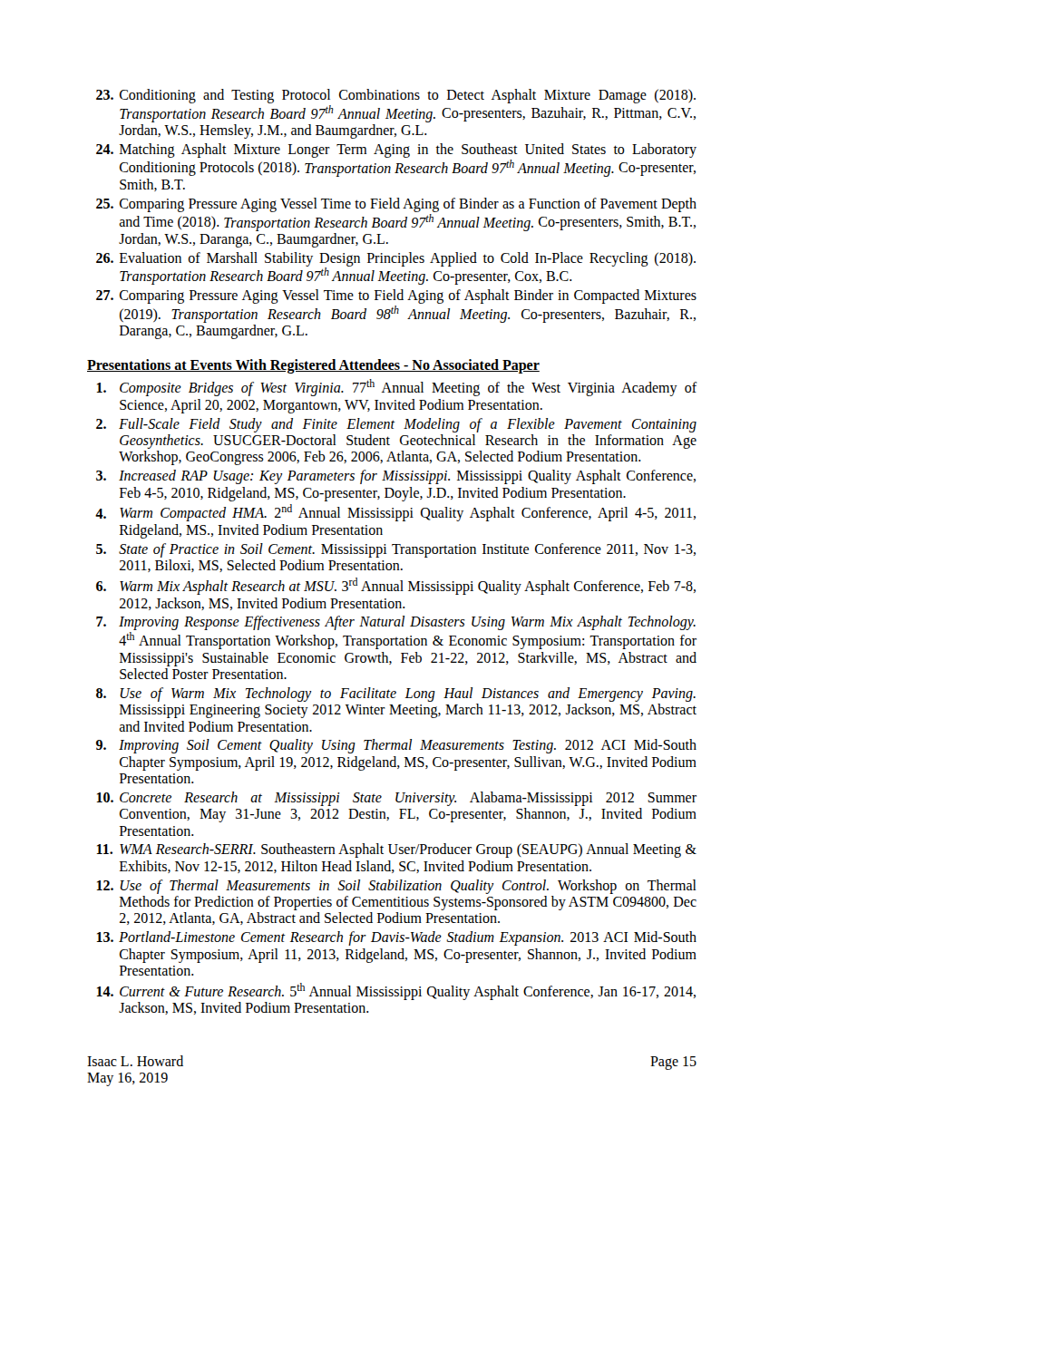Conditioning and Testing Protocol Combinations to Detect Asphalt Mixture Damage (2018). Transportation Research Board 97th Annual Meeting. Co-presenters, Bazuhair, R., Pittman, C.V., Jordan, W.S., Hemsley, J.M., and Baumgardner, G.L.
Matching Asphalt Mixture Longer Term Aging in the Southeast United States to Laboratory Conditioning Protocols (2018). Transportation Research Board 97th Annual Meeting. Co-presenter, Smith, B.T.
Comparing Pressure Aging Vessel Time to Field Aging of Binder as a Function of Pavement Depth and Time (2018). Transportation Research Board 97th Annual Meeting. Co-presenters, Smith, B.T., Jordan, W.S., Daranga, C., Baumgardner, G.L.
Evaluation of Marshall Stability Design Principles Applied to Cold In-Place Recycling (2018). Transportation Research Board 97th Annual Meeting. Co-presenter, Cox, B.C.
Comparing Pressure Aging Vessel Time to Field Aging of Asphalt Binder in Compacted Mixtures (2019). Transportation Research Board 98th Annual Meeting. Co-presenters, Bazuhair, R., Daranga, C., Baumgardner, G.L.
Presentations at Events With Registered Attendees - No Associated Paper
Composite Bridges of West Virginia. 77th Annual Meeting of the West Virginia Academy of Science, April 20, 2002, Morgantown, WV, Invited Podium Presentation.
Full-Scale Field Study and Finite Element Modeling of a Flexible Pavement Containing Geosynthetics. USUCGER-Doctoral Student Geotechnical Research in the Information Age Workshop, GeoCongress 2006, Feb 26, 2006, Atlanta, GA, Selected Podium Presentation.
Increased RAP Usage: Key Parameters for Mississippi. Mississippi Quality Asphalt Conference, Feb 4-5, 2010, Ridgeland, MS, Co-presenter, Doyle, J.D., Invited Podium Presentation.
Warm Compacted HMA. 2nd Annual Mississippi Quality Asphalt Conference, April 4-5, 2011, Ridgeland, MS., Invited Podium Presentation
State of Practice in Soil Cement. Mississippi Transportation Institute Conference 2011, Nov 1-3, 2011, Biloxi, MS, Selected Podium Presentation.
Warm Mix Asphalt Research at MSU. 3rd Annual Mississippi Quality Asphalt Conference, Feb 7-8, 2012, Jackson, MS, Invited Podium Presentation.
Improving Response Effectiveness After Natural Disasters Using Warm Mix Asphalt Technology. 4th Annual Transportation Workshop, Transportation & Economic Symposium: Transportation for Mississippi's Sustainable Economic Growth, Feb 21-22, 2012, Starkville, MS, Abstract and Selected Poster Presentation.
Use of Warm Mix Technology to Facilitate Long Haul Distances and Emergency Paving. Mississippi Engineering Society 2012 Winter Meeting, March 11-13, 2012, Jackson, MS, Abstract and Invited Podium Presentation.
Improving Soil Cement Quality Using Thermal Measurements Testing. 2012 ACI Mid-South Chapter Symposium, April 19, 2012, Ridgeland, MS, Co-presenter, Sullivan, W.G., Invited Podium Presentation.
Concrete Research at Mississippi State University. Alabama-Mississippi 2012 Summer Convention, May 31-June 3, 2012 Destin, FL, Co-presenter, Shannon, J., Invited Podium Presentation.
WMA Research-SERRI. Southeastern Asphalt User/Producer Group (SEAUPG) Annual Meeting & Exhibits, Nov 12-15, 2012, Hilton Head Island, SC, Invited Podium Presentation.
Use of Thermal Measurements in Soil Stabilization Quality Control. Workshop on Thermal Methods for Prediction of Properties of Cementitious Systems-Sponsored by ASTM C094800, Dec 2, 2012, Atlanta, GA, Abstract and Selected Podium Presentation.
Portland-Limestone Cement Research for Davis-Wade Stadium Expansion. 2013 ACI Mid-South Chapter Symposium, April 11, 2013, Ridgeland, MS, Co-presenter, Shannon, J., Invited Podium Presentation.
Current & Future Research. 5th Annual Mississippi Quality Asphalt Conference, Jan 16-17, 2014, Jackson, MS, Invited Podium Presentation.
Isaac L. Howard
May 16, 2019
Page 15